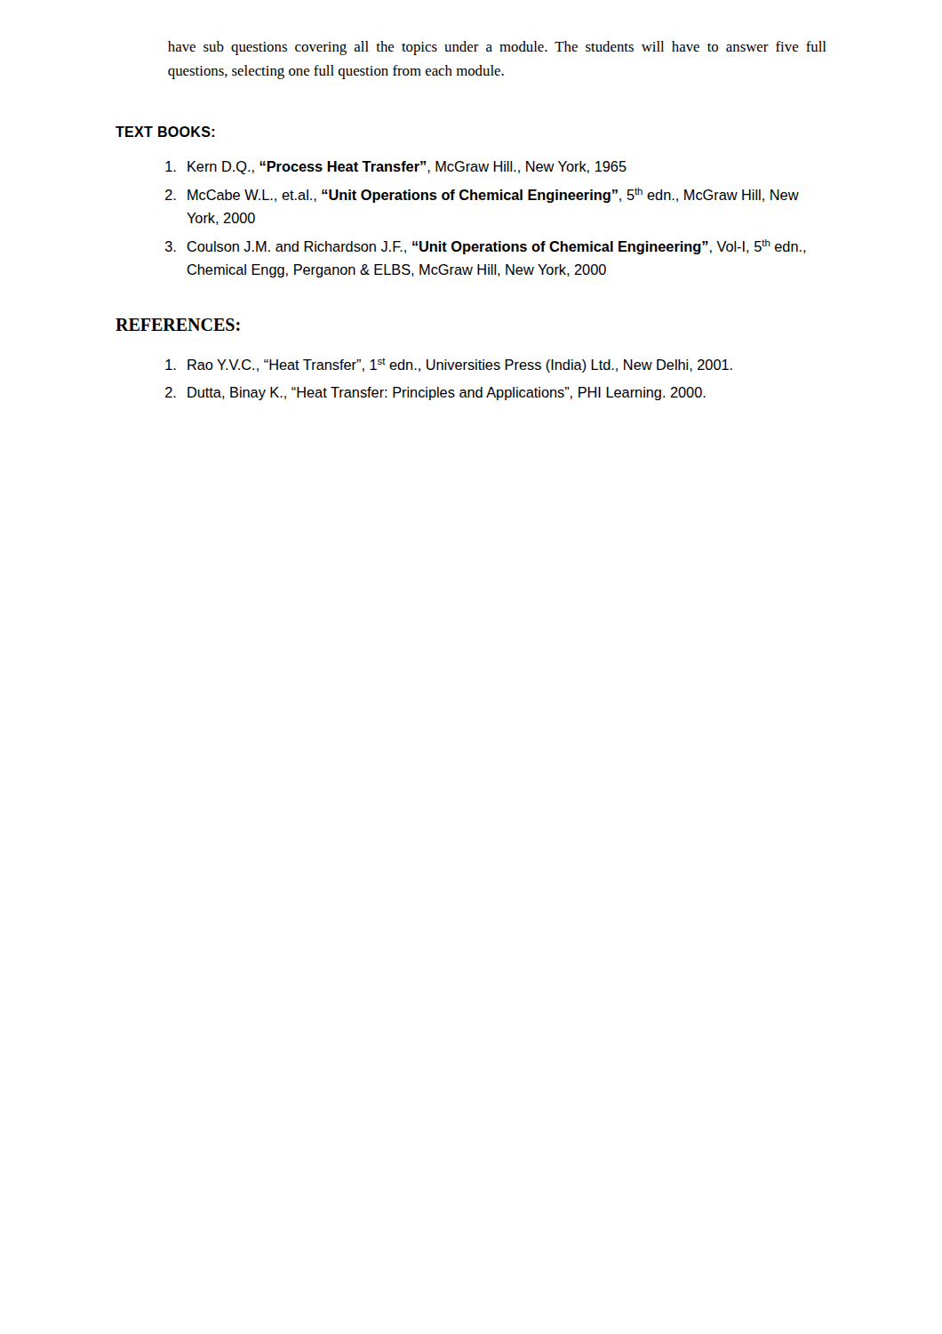have sub questions covering all the topics under a module. The students will have to answer five full questions, selecting one full question from each module.
TEXT BOOKS:
Kern D.Q., “Process Heat Transfer”, McGraw Hill., New York, 1965
McCabe W.L., et.al., “Unit Operations of Chemical Engineering”, 5th edn., McGraw Hill, New York, 2000
Coulson J.M. and Richardson J.F., “Unit Operations of Chemical Engineering”, Vol-I, 5th edn., Chemical Engg, Perganon & ELBS, McGraw Hill, New York, 2000
REFERENCES:
Rao Y.V.C., “Heat Transfer”, 1st edn., Universities Press (India) Ltd., New Delhi, 2001.
Dutta, Binay K., “Heat Transfer: Principles and Applications”, PHI Learning. 2000.